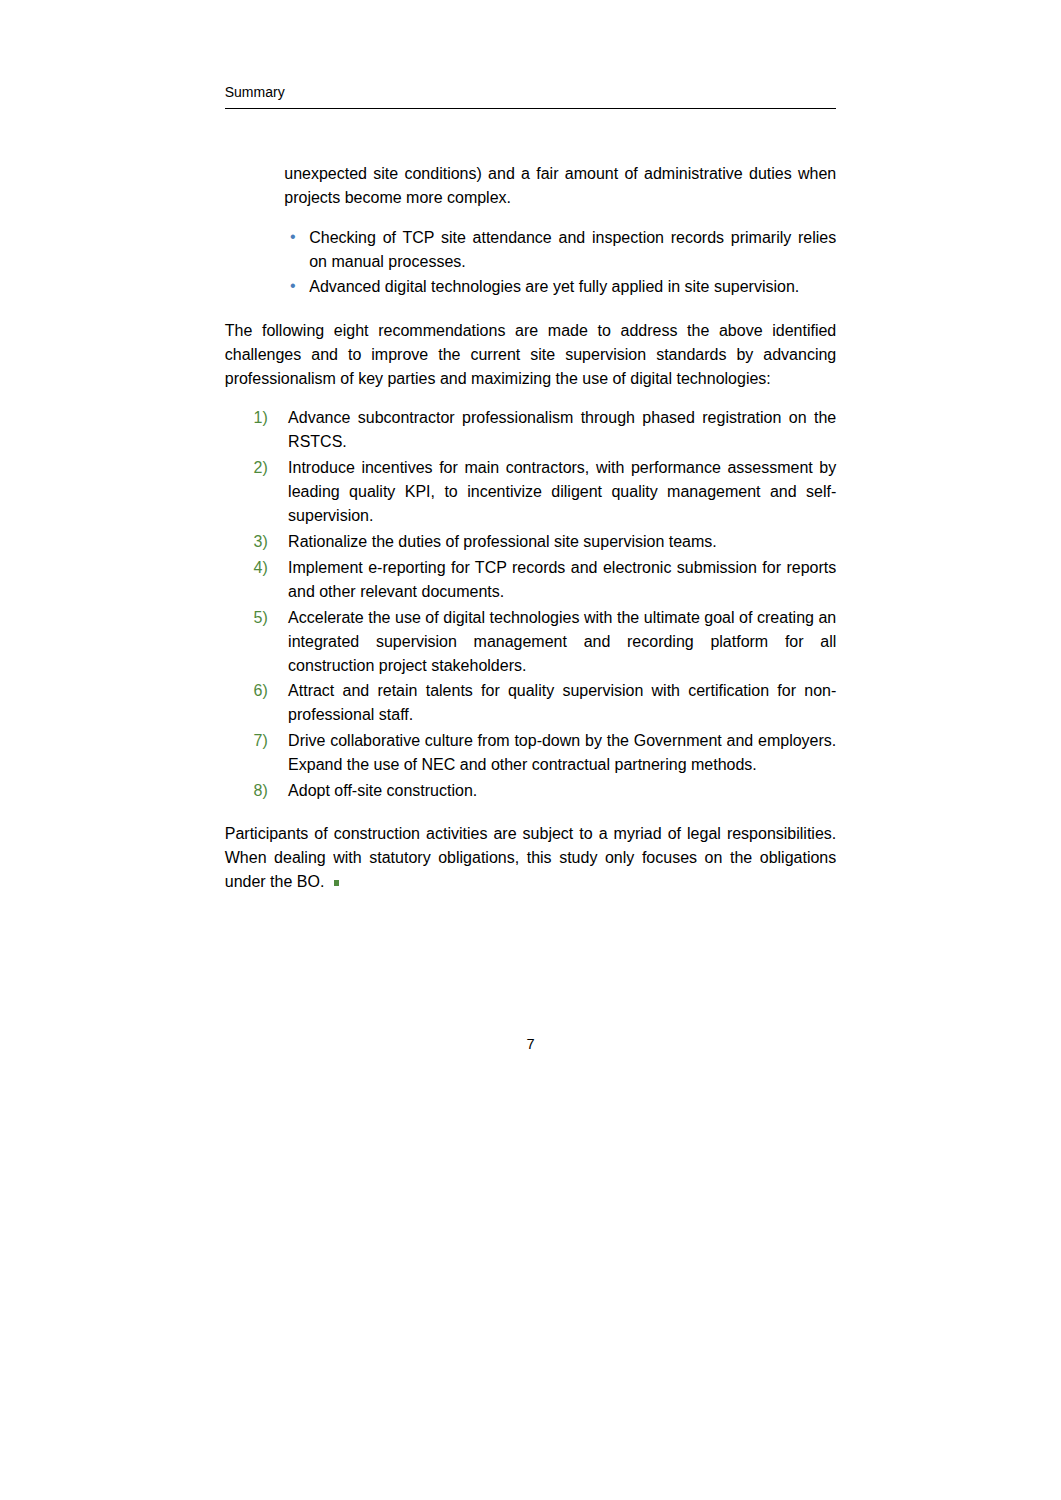Summary
unexpected site conditions) and a fair amount of administrative duties when projects become more complex.
Checking of TCP site attendance and inspection records primarily relies on manual processes.
Advanced digital technologies are yet fully applied in site supervision.
The following eight recommendations are made to address the above identified challenges and to improve the current site supervision standards by advancing professionalism of key parties and maximizing the use of digital technologies:
Advance subcontractor professionalism through phased registration on the RSTCS.
Introduce incentives for main contractors, with performance assessment by leading quality KPI, to incentivize diligent quality management and self-supervision.
Rationalize the duties of professional site supervision teams.
Implement e-reporting for TCP records and electronic submission for reports and other relevant documents.
Accelerate the use of digital technologies with the ultimate goal of creating an integrated supervision management and recording platform for all construction project stakeholders.
Attract and retain talents for quality supervision with certification for non-professional staff.
Drive collaborative culture from top-down by the Government and employers. Expand the use of NEC and other contractual partnering methods.
Adopt off-site construction.
Participants of construction activities are subject to a myriad of legal responsibilities. When dealing with statutory obligations, this study only focuses on the obligations under the BO.
7